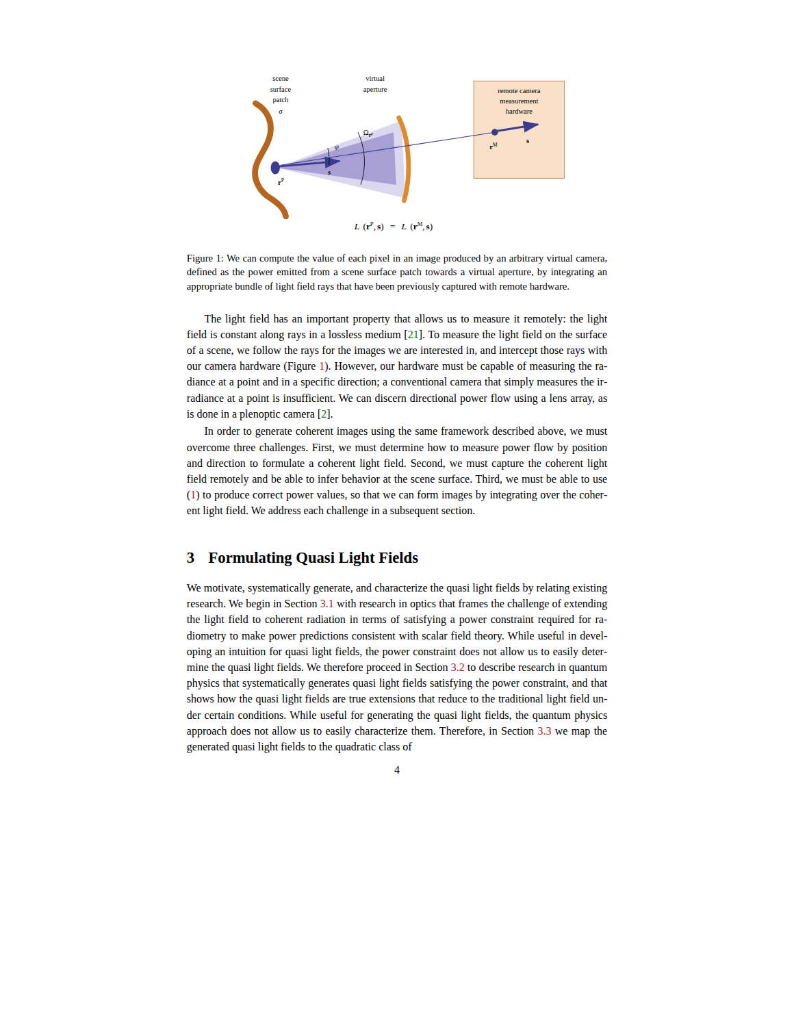remote camera measurement hardware scene surface patch σ virtual aperture rP s ψ ΩrP rM s L (rP,s) = L (rM,s)
Figure 1: We can compute the value of each pixel in an image produced by an arbitrary virtual camera, defined as the power emitted from a scene surface patch towards a virtual aperture, by integrating an appropriate bundle of light field rays that have been previously captured with remote hardware.
The light field has an important property that allows us to measure it remotely: the light field is constant along rays in a lossless medium [21]. To measure the light field on the surface of a scene, we follow the rays for the images we are interested in, and intercept those rays with our camera hardware (Figure 1). However, our hardware must be capable of measuring the radiance at a point and in a specific direction; a conventional camera that simply measures the irradiance at a point is insufficient. We can discern directional power flow using a lens array, as is done in a plenoptic camera [2].
In order to generate coherent images using the same framework described above, we must overcome three challenges. First, we must determine how to measure power flow by position and direction to formulate a coherent light field. Second, we must capture the coherent light field remotely and be able to infer behavior at the scene surface. Third, we must be able to use (1) to produce correct power values, so that we can form images by integrating over the coherent light field. We address each challenge in a subsequent section.
3 Formulating Quasi Light Fields
We motivate, systematically generate, and characterize the quasi light fields by relating existing research. We begin in Section 3.1 with research in optics that frames the challenge of extending the light field to coherent radiation in terms of satisfying a power constraint required for radiometry to make power predictions consistent with scalar field theory. While useful in developing an intuition for quasi light fields, the power constraint does not allow us to easily determine the quasi light fields. We therefore proceed in Section 3.2 to describe research in quantum physics that systematically generates quasi light fields satisfying the power constraint, and that shows how the quasi light fields are true extensions that reduce to the traditional light field under certain conditions. While useful for generating the quasi light fields, the quantum physics approach does not allow us to easily characterize them. Therefore, in Section 3.3 we map the generated quasi light fields to the quadratic class of
4